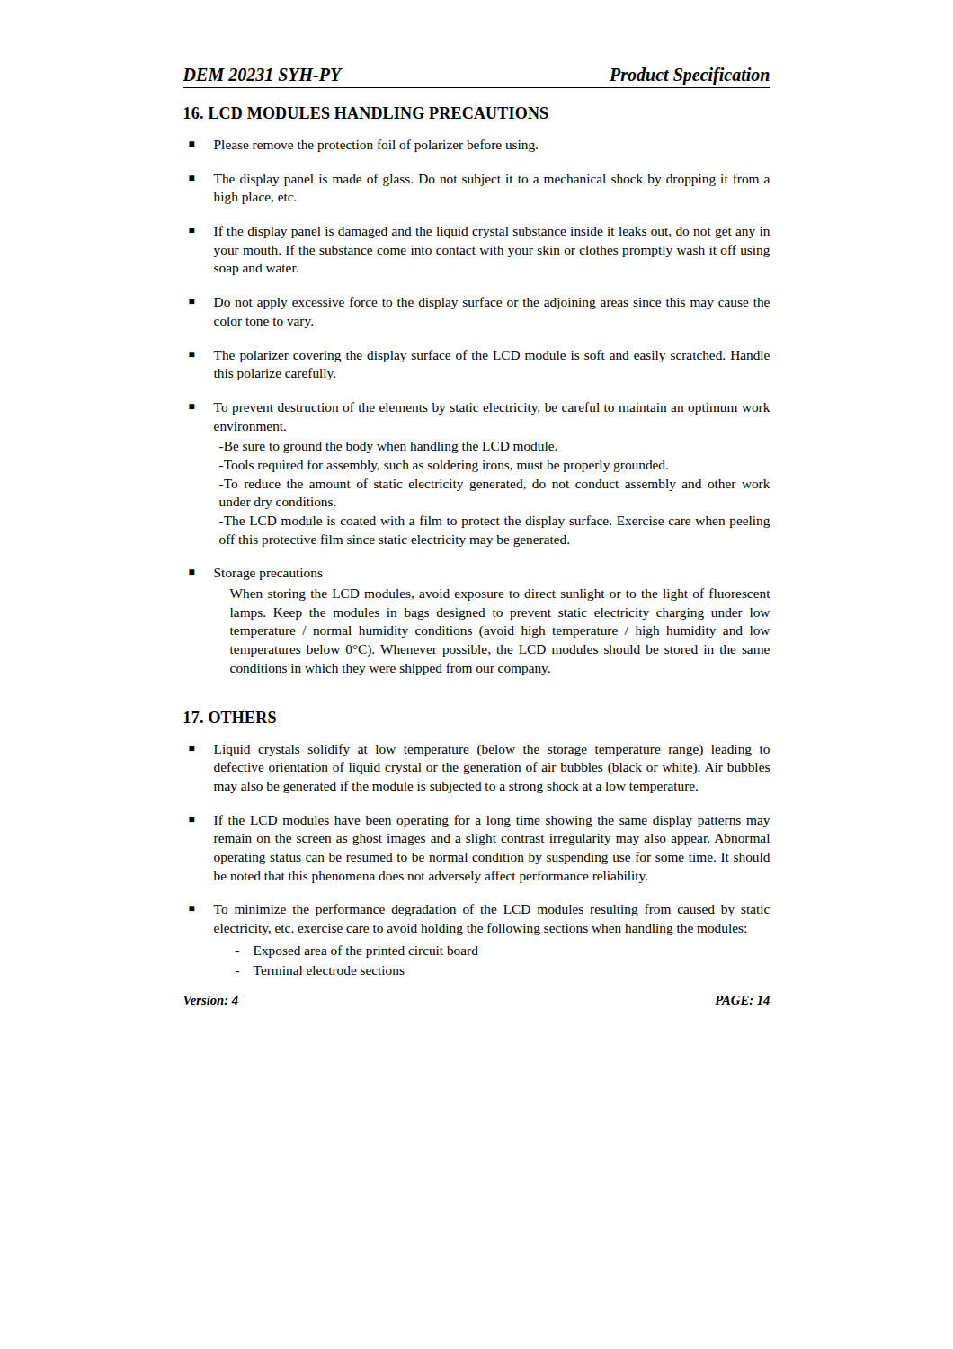DEM 20231 SYH-PY Product Specification
16. LCD MODULES HANDLING PRECAUTIONS
Please remove the protection foil of polarizer before using.
The display panel is made of glass. Do not subject it to a mechanical shock by dropping it from a high place, etc.
If the display panel is damaged and the liquid crystal substance inside it leaks out, do not get any in your mouth. If the substance come into contact with your skin or clothes promptly wash it off using soap and water.
Do not apply excessive force to the display surface or the adjoining areas since this may cause the color tone to vary.
The polarizer covering the display surface of the LCD module is soft and easily scratched. Handle this polarize carefully.
To prevent destruction of the elements by static electricity, be careful to maintain an optimum work environment.
-Be sure to ground the body when handling the LCD module.
-Tools required for assembly, such as soldering irons, must be properly grounded.
-To reduce the amount of static electricity generated, do not conduct assembly and other work under dry conditions.
-The LCD module is coated with a film to protect the display surface. Exercise care when peeling off this protective film since static electricity may be generated.
Storage precautions
When storing the LCD modules, avoid exposure to direct sunlight or to the light of fluorescent lamps. Keep the modules in bags designed to prevent static electricity charging under low temperature / normal humidity conditions (avoid high temperature / high humidity and low temperatures below 0°C). Whenever possible, the LCD modules should be stored in the same conditions in which they were shipped from our company.
17. OTHERS
Liquid crystals solidify at low temperature (below the storage temperature range) leading to defective orientation of liquid crystal or the generation of air bubbles (black or white). Air bubbles may also be generated if the module is subjected to a strong shock at a low temperature.
If the LCD modules have been operating for a long time showing the same display patterns may remain on the screen as ghost images and a slight contrast irregularity may also appear. Abnormal operating status can be resumed to be normal condition by suspending use for some time. It should be noted that this phenomena does not adversely affect performance reliability.
To minimize the performance degradation of the LCD modules resulting from caused by static electricity, etc. exercise care to avoid holding the following sections when handling the modules:
Exposed area of the printed circuit board
Terminal electrode sections
Version: 4 PAGE: 14